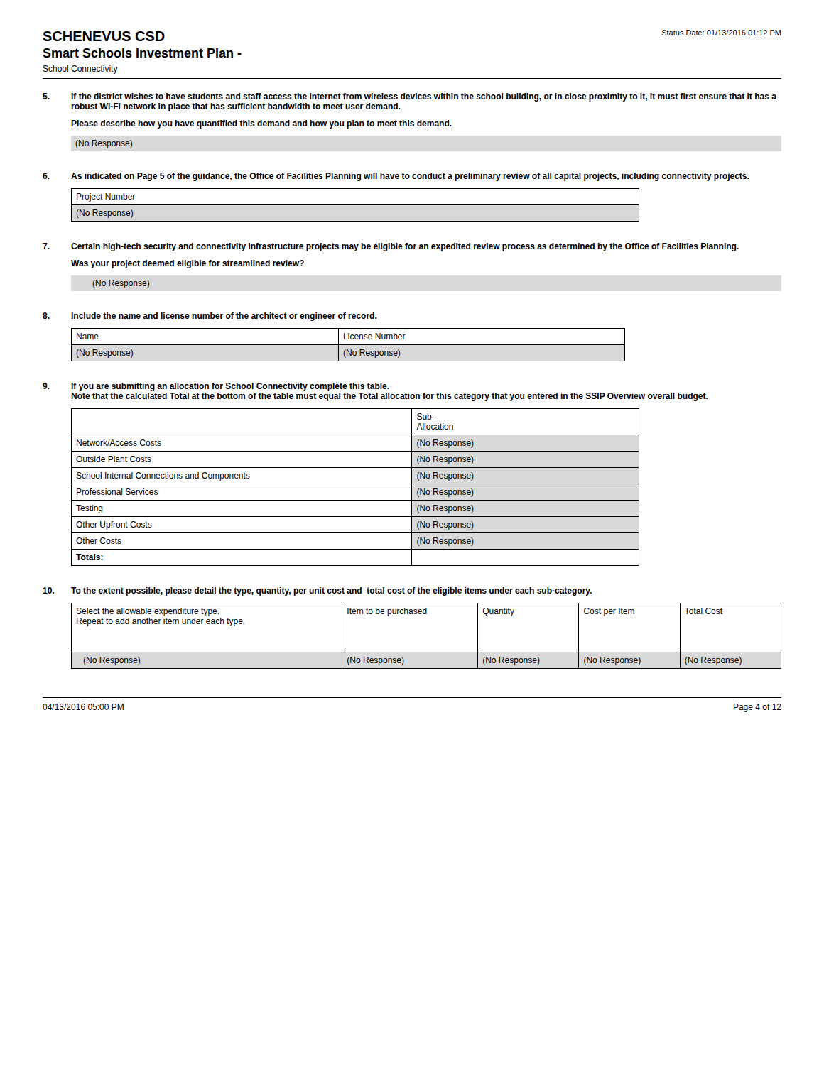Status Date: 01/13/2016 01:12 PM
SCHENEVUS CSD
Smart Schools Investment Plan -
School Connectivity
5.
If the district wishes to have students and staff access the Internet from wireless devices within the school building, or in close proximity to it, it must first ensure that it has a robust Wi-Fi network in place that has sufficient bandwidth to meet user demand.
Please describe how you have quantified this demand and how you plan to meet this demand.
(No Response)
6.
As indicated on Page 5 of the guidance, the Office of Facilities Planning will have to conduct a preliminary review of all capital projects, including connectivity projects.
| Project Number |
| --- |
| (No Response) |
7.
Certain high-tech security and connectivity infrastructure projects may be eligible for an expedited review process as determined by the Office of Facilities Planning.
Was your project deemed eligible for streamlined review?
(No Response)
8.
Include the name and license number of the architect or engineer of record.
| Name | License Number |
| --- | --- |
| (No Response) | (No Response) |
9.
If you are submitting an allocation for School Connectivity complete this table.
Note that the calculated Total at the bottom of the table must equal the Total allocation for this category that you entered in the SSIP Overview overall budget.
| | Sub- Allocation |
| --- | --- |
| Network/Access Costs | (No Response) |
| Outside Plant Costs | (No Response) |
| School Internal Connections and Components | (No Response) |
| Professional Services | (No Response) |
| Testing | (No Response) |
| Other Upfront Costs | (No Response) |
| Other Costs | (No Response) |
| Totals: | |
10.
To the extent possible, please detail the type, quantity, per unit cost and total cost of the eligible items under each sub-category.
| Select the allowable expenditure type. Repeat to add another item under each type. | Item to be purchased | Quantity | Cost per Item | Total Cost |
| --- | --- | --- | --- | --- |
| (No Response) | (No Response) | (No Response) | (No Response) | (No Response) |
04/13/2016 05:00 PM
Page 4 of 12